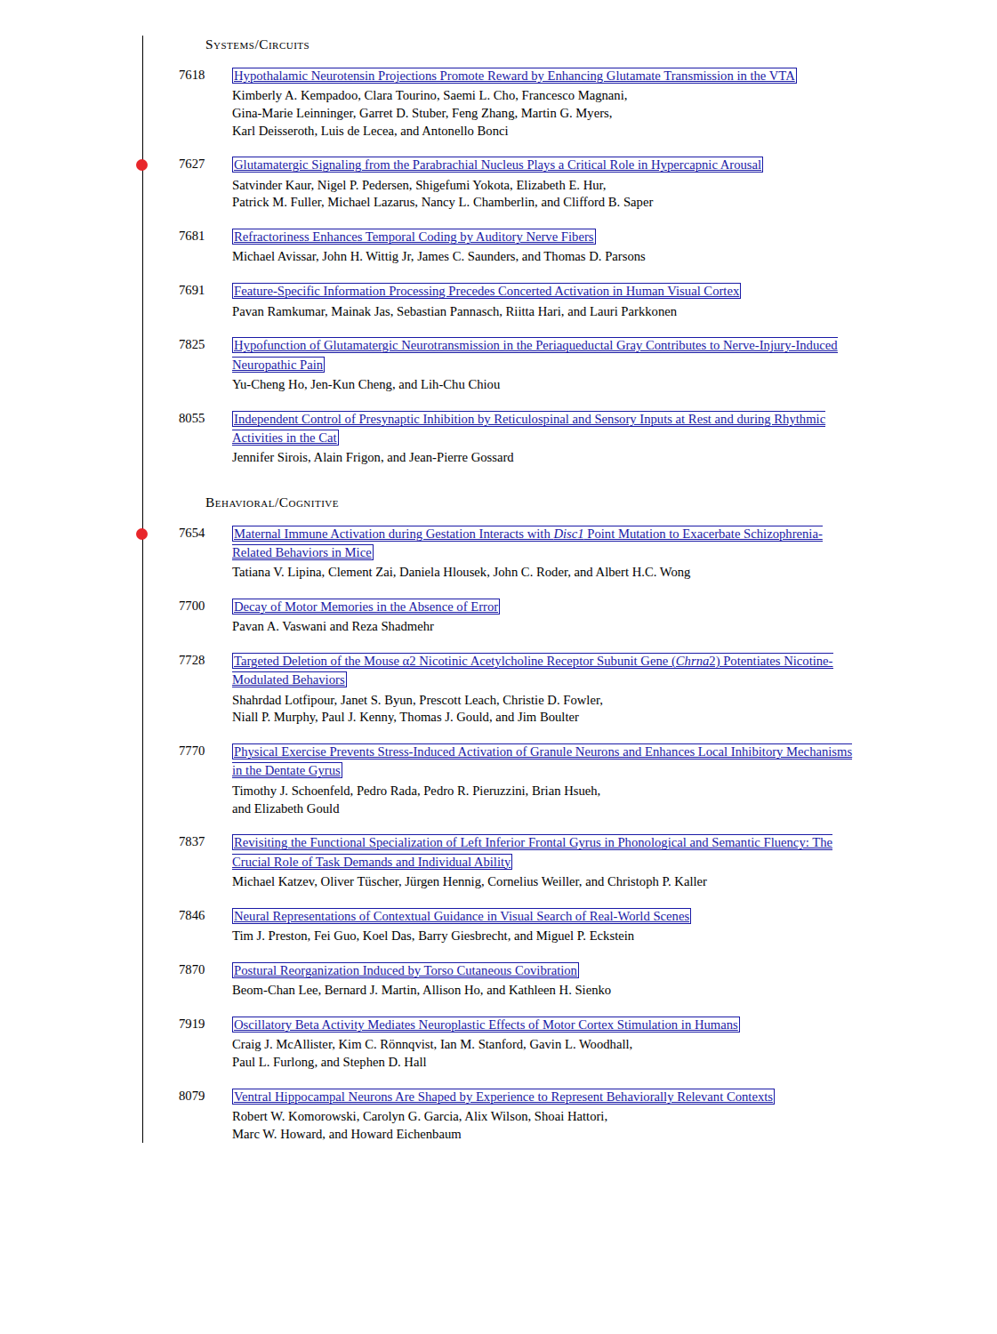Systems/Circuits
7618
Hypothalamic Neurotensin Projections Promote Reward by Enhancing Glutamate Transmission in the VTA
Kimberly A. Kempadoo, Clara Tourino, Saemi L. Cho, Francesco Magnani,
Gina-Marie Leinninger, Garret D. Stuber, Feng Zhang, Martin G. Myers,
Karl Deisseroth, Luis de Lecea, and Antonello Bonci
7627
Glutamatergic Signaling from the Parabrachial Nucleus Plays a Critical Role in Hypercapnic Arousal
Satvinder Kaur, Nigel P. Pedersen, Shigefumi Yokota, Elizabeth E. Hur,
Patrick M. Fuller, Michael Lazarus, Nancy L. Chamberlin, and Clifford B. Saper
7681
Refractoriness Enhances Temporal Coding by Auditory Nerve Fibers
Michael Avissar, John H. Wittig Jr, James C. Saunders, and Thomas D. Parsons
7691
Feature-Specific Information Processing Precedes Concerted Activation in Human Visual Cortex
Pavan Ramkumar, Mainak Jas, Sebastian Pannasch, Riitta Hari, and Lauri Parkkonen
7825
Hypofunction of Glutamatergic Neurotransmission in the Periaqueductal Gray Contributes to Nerve-Injury-Induced Neuropathic Pain
Yu-Cheng Ho, Jen-Kun Cheng, and Lih-Chu Chiou
8055
Independent Control of Presynaptic Inhibition by Reticulospinal and Sensory Inputs at Rest and during Rhythmic Activities in the Cat
Jennifer Sirois, Alain Frigon, and Jean-Pierre Gossard
Behavioral/Cognitive
7654
Maternal Immune Activation during Gestation Interacts with Disc1 Point Mutation to Exacerbate Schizophrenia-Related Behaviors in Mice
Tatiana V. Lipina, Clement Zai, Daniela Hlousek, John C. Roder, and Albert H.C. Wong
7700
Decay of Motor Memories in the Absence of Error
Pavan A. Vaswani and Reza Shadmehr
7728
Targeted Deletion of the Mouse α2 Nicotinic Acetylcholine Receptor Subunit Gene (Chrna2) Potentiates Nicotine-Modulated Behaviors
Shahrdad Lotfipour, Janet S. Byun, Prescott Leach, Christie D. Fowler,
Niall P. Murphy, Paul J. Kenny, Thomas J. Gould, and Jim Boulter
7770
Physical Exercise Prevents Stress-Induced Activation of Granule Neurons and Enhances Local Inhibitory Mechanisms in the Dentate Gyrus
Timothy J. Schoenfeld, Pedro Rada, Pedro R. Pieruzzini, Brian Hsueh,
and Elizabeth Gould
7837
Revisiting the Functional Specialization of Left Inferior Frontal Gyrus in Phonological and Semantic Fluency: The Crucial Role of Task Demands and Individual Ability
Michael Katzev, Oliver Tüscher, Jürgen Hennig, Cornelius Weiller, and Christoph P. Kaller
7846
Neural Representations of Contextual Guidance in Visual Search of Real-World Scenes
Tim J. Preston, Fei Guo, Koel Das, Barry Giesbrecht, and Miguel P. Eckstein
7870
Postural Reorganization Induced by Torso Cutaneous Covibration
Beom-Chan Lee, Bernard J. Martin, Allison Ho, and Kathleen H. Sienko
7919
Oscillatory Beta Activity Mediates Neuroplastic Effects of Motor Cortex Stimulation in Humans
Craig J. McAllister, Kim C. Rönnqvist, Ian M. Stanford, Gavin L. Woodhall,
Paul L. Furlong, and Stephen D. Hall
8079
Ventral Hippocampal Neurons Are Shaped by Experience to Represent Behaviorally Relevant Contexts
Robert W. Komorowski, Carolyn G. Garcia, Alix Wilson, Shoai Hattori,
Marc W. Howard, and Howard Eichenbaum